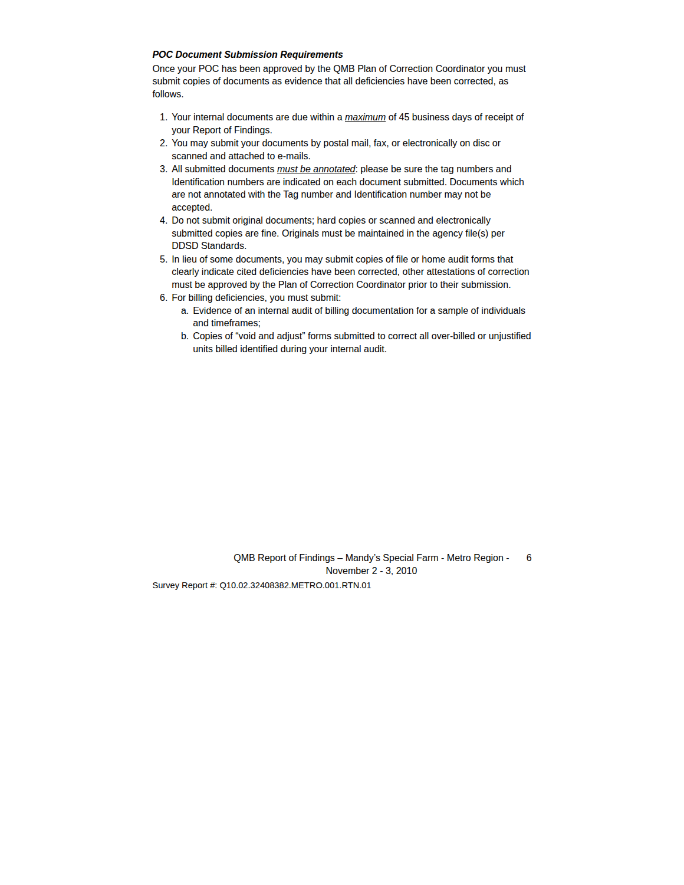POC Document Submission Requirements
Once your POC has been approved by the QMB Plan of Correction Coordinator you must submit copies of documents as evidence that all deficiencies have been corrected, as follows.
Your internal documents are due within a maximum of 45 business days of receipt of your Report of Findings.
You may submit your documents by postal mail, fax, or electronically on disc or scanned and attached to e-mails.
All submitted documents must be annotated: please be sure the tag numbers and Identification numbers are indicated on each document submitted. Documents which are not annotated with the Tag number and Identification number may not be accepted.
Do not submit original documents; hard copies or scanned and electronically submitted copies are fine. Originals must be maintained in the agency file(s) per DDSD Standards.
In lieu of some documents, you may submit copies of file or home audit forms that clearly indicate cited deficiencies have been corrected, other attestations of correction must be approved by the Plan of Correction Coordinator prior to their submission.
For billing deficiencies, you must submit:
Evidence of an internal audit of billing documentation for a sample of individuals and timeframes;
Copies of “void and adjust” forms submitted to correct all over-billed or unjustified units billed identified during your internal audit.
QMB Report of Findings – Mandy’s Special Farm - Metro Region - November 2 - 3, 2010
6
Survey Report #: Q10.02.32408382.METRO.001.RTN.01